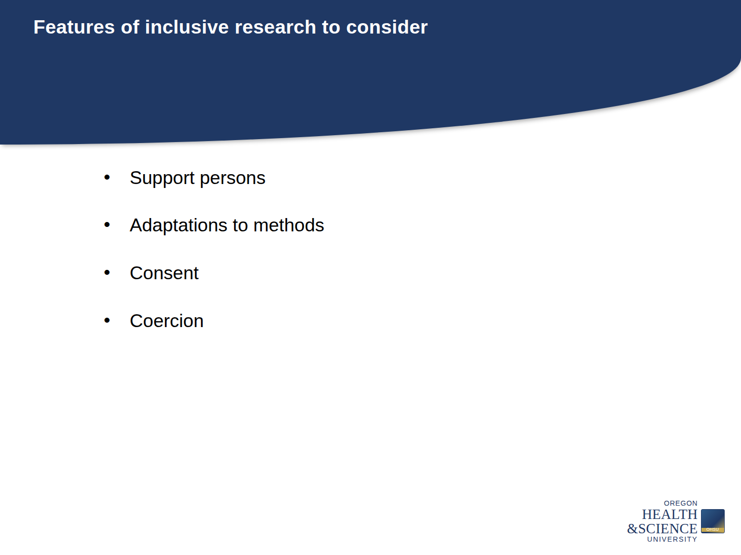Features of inclusive research to consider
Support persons
Adaptations to methods
Consent
Coercion
OREGON
HEALTH
&SCIENCE
UNIVERSITY